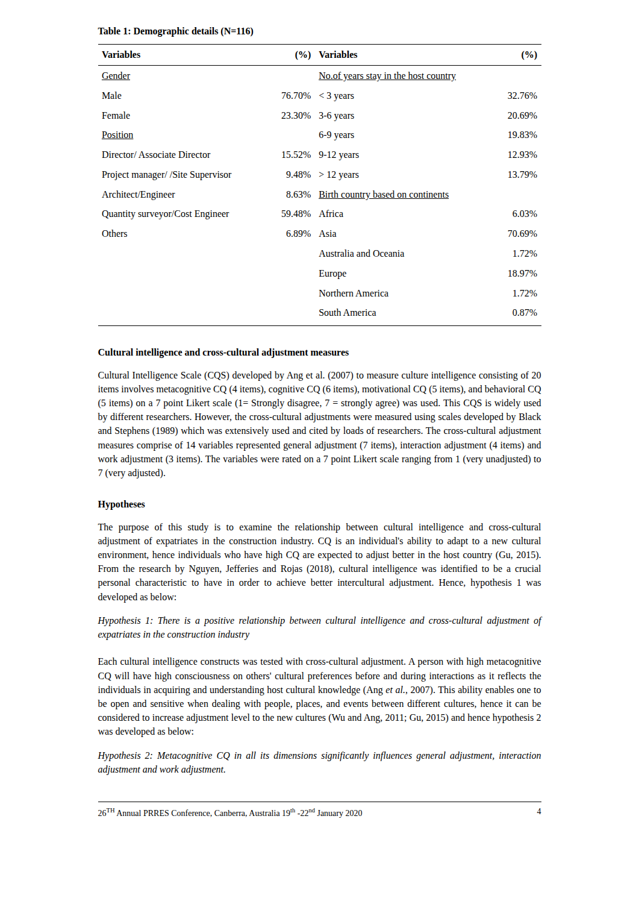Table 1: Demographic details (N=116)
| Variables | (%) | Variables | (%) |
| --- | --- | --- | --- |
| Gender | | No.of years stay in the host country | |
| Male | 76.70% | < 3 years | 32.76% |
| Female | 23.30% | 3-6 years | 20.69% |
| Position | | 6-9 years | 19.83% |
| Director/ Associate Director | 15.52% | 9-12 years | 12.93% |
| Project manager/ /Site Supervisor | 9.48% | > 12 years | 13.79% |
| Architect/Engineer | 8.63% | Birth country based on continents | |
| Quantity surveyor/Cost Engineer | 59.48% | Africa | 6.03% |
| Others | 6.89% | Asia | 70.69% |
| | | Australia and Oceania | 1.72% |
| | | Europe | 18.97% |
| | | Northern America | 1.72% |
| | | South America | 0.87% |
Cultural intelligence and cross-cultural adjustment measures
Cultural Intelligence Scale (CQS) developed by Ang et al. (2007) to measure culture intelligence consisting of 20 items involves metacognitive CQ (4 items), cognitive CQ (6 items), motivational CQ (5 items), and behavioral CQ (5 items) on a 7 point Likert scale (1= Strongly disagree, 7 = strongly agree) was used. This CQS is widely used by different researchers. However, the cross-cultural adjustments were measured using scales developed by Black and Stephens (1989) which was extensively used and cited by loads of researchers. The cross-cultural adjustment measures comprise of 14 variables represented general adjustment (7 items), interaction adjustment (4 items) and work adjustment (3 items). The variables were rated on a 7 point Likert scale ranging from 1 (very unadjusted) to 7 (very adjusted).
Hypotheses
The purpose of this study is to examine the relationship between cultural intelligence and cross-cultural adjustment of expatriates in the construction industry. CQ is an individual's ability to adapt to a new cultural environment, hence individuals who have high CQ are expected to adjust better in the host country (Gu, 2015). From the research by Nguyen, Jefferies and Rojas (2018), cultural intelligence was identified to be a crucial personal characteristic to have in order to achieve better intercultural adjustment. Hence, hypothesis 1 was developed as below:
Hypothesis 1: There is a positive relationship between cultural intelligence and cross-cultural adjustment of expatriates in the construction industry
Each cultural intelligence constructs was tested with cross-cultural adjustment. A person with high metacognitive CQ will have high consciousness on others' cultural preferences before and during interactions as it reflects the individuals in acquiring and understanding host cultural knowledge (Ang et al., 2007). This ability enables one to be open and sensitive when dealing with people, places, and events between different cultures, hence it can be considered to increase adjustment level to the new cultures (Wu and Ang, 2011; Gu, 2015) and hence hypothesis 2 was developed as below:
Hypothesis 2: Metacognitive CQ in all its dimensions significantly influences general adjustment, interaction adjustment and work adjustment.
26TH Annual PRRES Conference, Canberra, Australia 19th -22nd January 2020 4